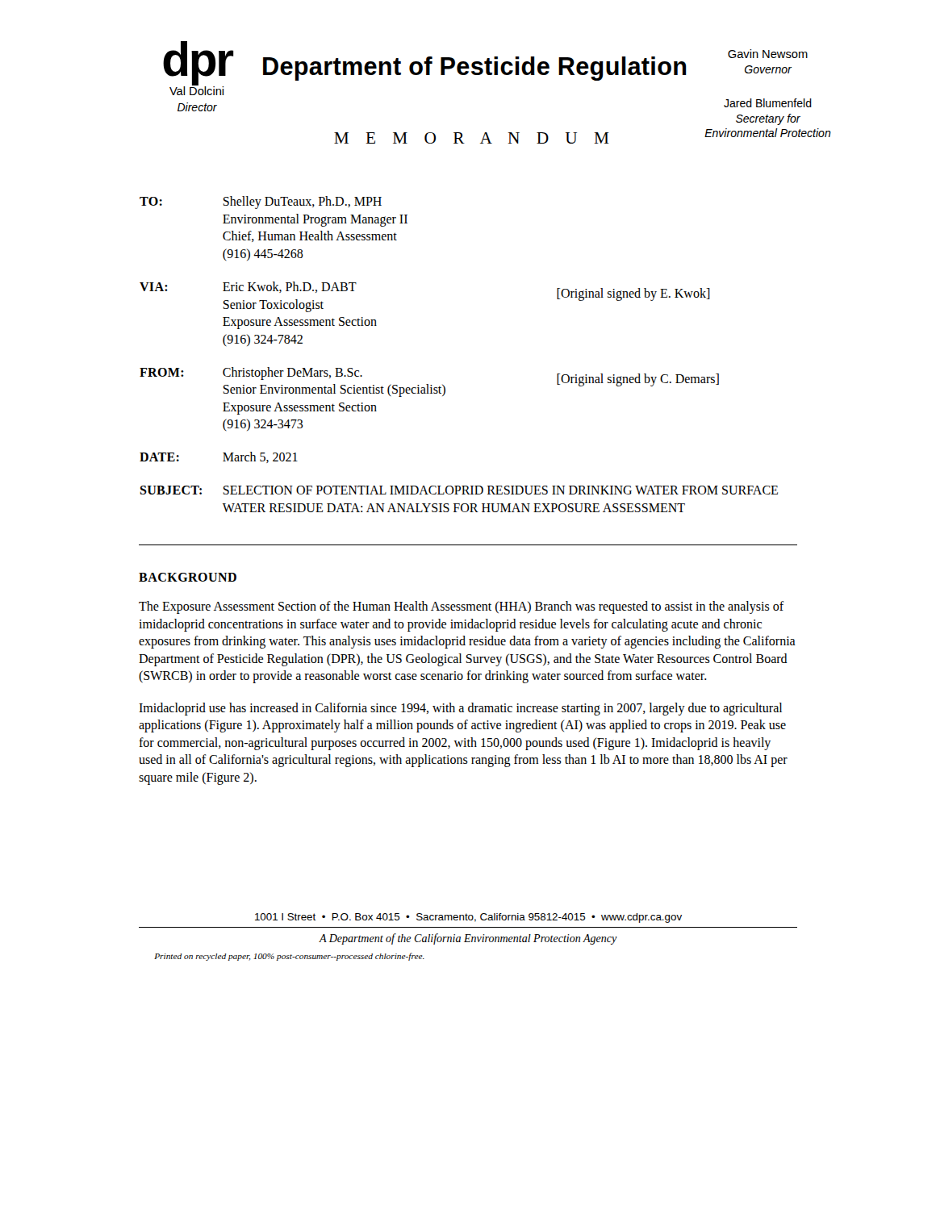dpr
Val Dolcini
Director
Department of Pesticide Regulation
M E M O R A N D U M
Gavin Newsom
Governor
Jared Blumenfeld
Secretary for
Environmental Protection
| TO: | Shelley DuTeaux, Ph.D., MPH Environmental Program Manager II Chief, Human Health Assessment (916) 445-4268 | |
| VIA: | Eric Kwok, Ph.D., DABT Senior Toxicologist Exposure Assessment Section (916) 324-7842 | [Original signed by E. Kwok] |
| FROM: | Christopher DeMars, B.Sc. Senior Environmental Scientist (Specialist) Exposure Assessment Section (916) 324-3473 | [Original signed by C. Demars] |
| DATE: | March 5, 2021 | |
| SUBJECT: | SELECTION OF POTENTIAL IMIDACLOPRID RESIDUES IN DRINKING WATER FROM SURFACE WATER RESIDUE DATA: AN ANALYSIS FOR HUMAN EXPOSURE ASSESSMENT |
BACKGROUND
The Exposure Assessment Section of the Human Health Assessment (HHA) Branch was requested to assist in the analysis of imidacloprid concentrations in surface water and to provide imidacloprid residue levels for calculating acute and chronic exposures from drinking water. This analysis uses imidacloprid residue data from a variety of agencies including the California Department of Pesticide Regulation (DPR), the US Geological Survey (USGS), and the State Water Resources Control Board (SWRCB) in order to provide a reasonable worst case scenario for drinking water sourced from surface water.
Imidacloprid use has increased in California since 1994, with a dramatic increase starting in 2007, largely due to agricultural applications (Figure 1). Approximately half a million pounds of active ingredient (AI) was applied to crops in 2019. Peak use for commercial, non-agricultural purposes occurred in 2002, with 150,000 pounds used (Figure 1). Imidacloprid is heavily used in all of California's agricultural regions, with applications ranging from less than 1 lb AI to more than 18,800 lbs AI per square mile (Figure 2).
1001 I Street • P.O. Box 4015 • Sacramento, California 95812-4015 • www.cdpr.ca.gov
A Department of the California Environmental Protection Agency
Printed on recycled paper, 100% post-consumer--processed chlorine-free.